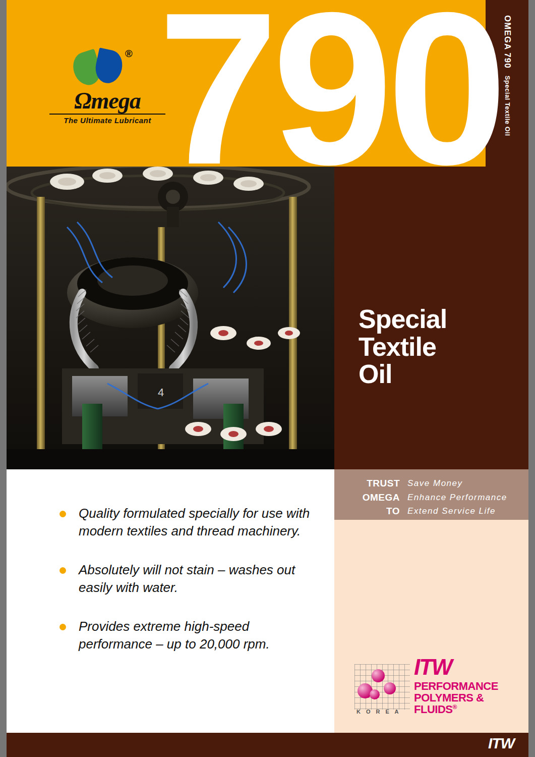790
®
Ωmega
The Ultimate Lubricant
OMEGA 790 Special Textile Oil
4
Special
Textile
Oil
TRUST
OMEGA
TO
Save Money
Enhance Performance
Extend Service Life
Quality formulated specially for use with modern textiles and thread machinery.
Absolutely will not stain – washes out easily with water.
Provides extreme high-speed performance – up to 20,000 rpm.
K O R E A
ITW
PERFORMANCE
POLYMERS & FLUIDS®
ITW